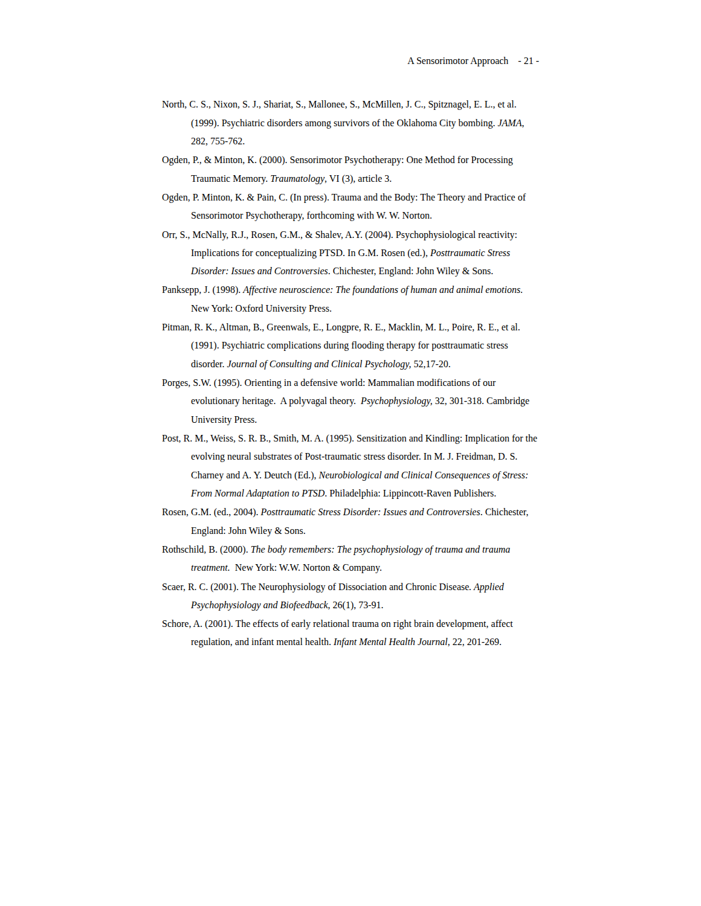A Sensorimotor Approach - 21 -
North, C. S., Nixon, S. J., Shariat, S., Mallonee, S., McMillen, J. C., Spitznagel, E. L., et al. (1999). Psychiatric disorders among survivors of the Oklahoma City bombing. JAMA, 282, 755-762.
Ogden, P., & Minton, K. (2000). Sensorimotor Psychotherapy: One Method for Processing Traumatic Memory. Traumatology, VI (3), article 3.
Ogden, P. Minton, K. & Pain, C. (In press). Trauma and the Body: The Theory and Practice of Sensorimotor Psychotherapy, forthcoming with W. W. Norton.
Orr, S., McNally, R.J., Rosen, G.M., & Shalev, A.Y. (2004). Psychophysiological reactivity: Implications for conceptualizing PTSD. In G.M. Rosen (ed.), Posttraumatic Stress Disorder: Issues and Controversies. Chichester, England: John Wiley & Sons.
Panksepp, J. (1998). Affective neuroscience: The foundations of human and animal emotions. New York: Oxford University Press.
Pitman, R. K., Altman, B., Greenwals, E., Longpre, R. E., Macklin, M. L., Poire, R. E., et al. (1991). Psychiatric complications during flooding therapy for posttraumatic stress disorder. Journal of Consulting and Clinical Psychology, 52,17-20.
Porges, S.W. (1995). Orienting in a defensive world: Mammalian modifications of our evolutionary heritage. A polyvagal theory. Psychophysiology, 32, 301-318. Cambridge University Press.
Post, R. M., Weiss, S. R. B., Smith, M. A. (1995). Sensitization and Kindling: Implication for the evolving neural substrates of Post-traumatic stress disorder. In M. J. Freidman, D. S. Charney and A. Y. Deutch (Ed.), Neurobiological and Clinical Consequences of Stress: From Normal Adaptation to PTSD. Philadelphia: Lippincott-Raven Publishers.
Rosen, G.M. (ed., 2004). Posttraumatic Stress Disorder: Issues and Controversies. Chichester, England: John Wiley & Sons.
Rothschild, B. (2000). The body remembers: The psychophysiology of trauma and trauma treatment. New York: W.W. Norton & Company.
Scaer, R. C. (2001). The Neurophysiology of Dissociation and Chronic Disease. Applied Psychophysiology and Biofeedback, 26(1), 73-91.
Schore, A. (2001). The effects of early relational trauma on right brain development, affect regulation, and infant mental health. Infant Mental Health Journal, 22, 201-269.